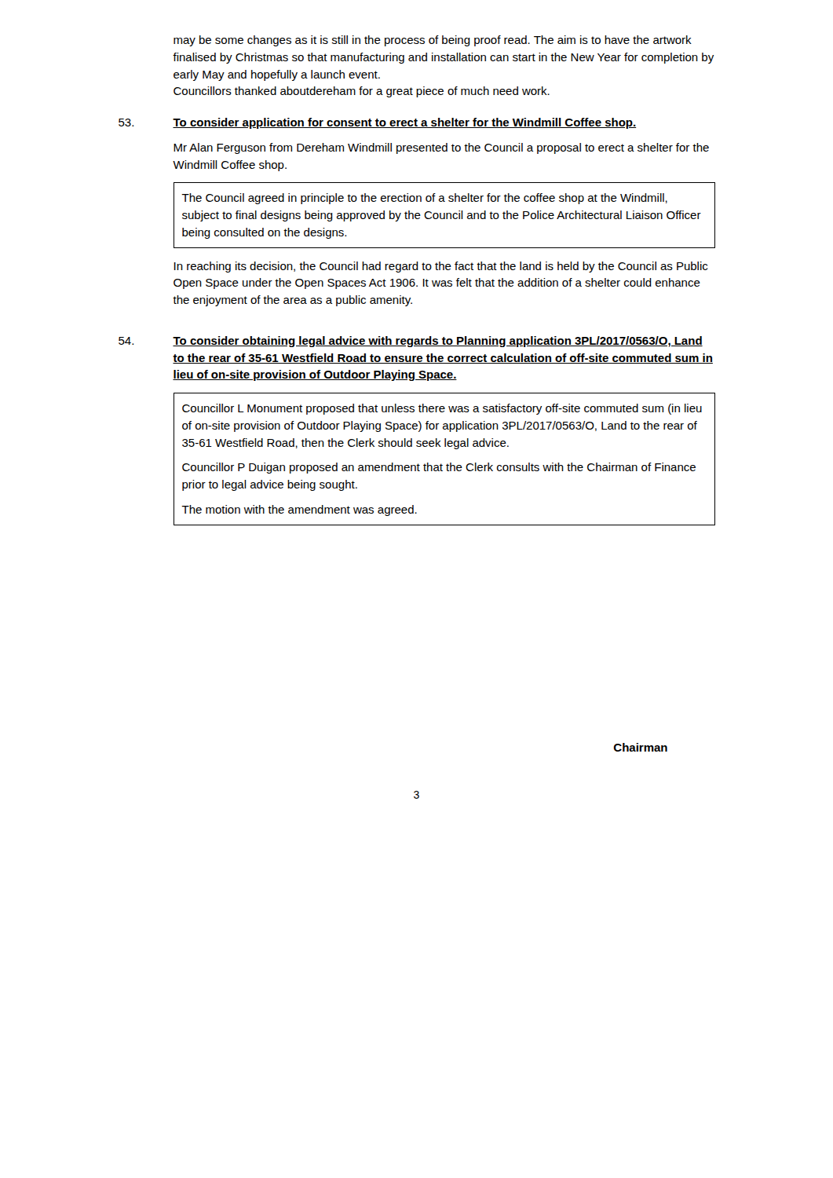may be some changes as it is still in the process of being proof read. The aim is to have the artwork finalised by Christmas so that manufacturing and installation can start in the New Year for completion by early May and hopefully a launch event.
Councillors thanked aboutdereham for a great piece of much need work.
53.
To consider application for consent to erect a shelter for the Windmill Coffee shop.
Mr Alan Ferguson from Dereham Windmill presented to the Council a proposal to erect a shelter for the Windmill Coffee shop.
The Council agreed in principle to the erection of a shelter for the coffee shop at the Windmill, subject to final designs being approved by the Council and to the Police Architectural Liaison Officer being consulted on the designs.
In reaching its decision, the Council had regard to the fact that the land is held by the Council as Public Open Space under the Open Spaces Act 1906. It was felt that the addition of a shelter could enhance the enjoyment of the area as a public amenity.
54.
To consider obtaining legal advice with regards to Planning application 3PL/2017/0563/O, Land to the rear of 35-61 Westfield Road to ensure the correct calculation of off-site commuted sum in lieu of on-site provision of Outdoor Playing Space.
Councillor L Monument proposed that unless there was a satisfactory off-site commuted sum (in lieu of on-site provision of Outdoor Playing Space) for application 3PL/2017/0563/O, Land to the rear of 35-61 Westfield Road, then the Clerk should seek legal advice.
Councillor P Duigan proposed an amendment that the Clerk consults with the Chairman of Finance prior to legal advice being sought.
The motion with the amendment was agreed.
Chairman
3